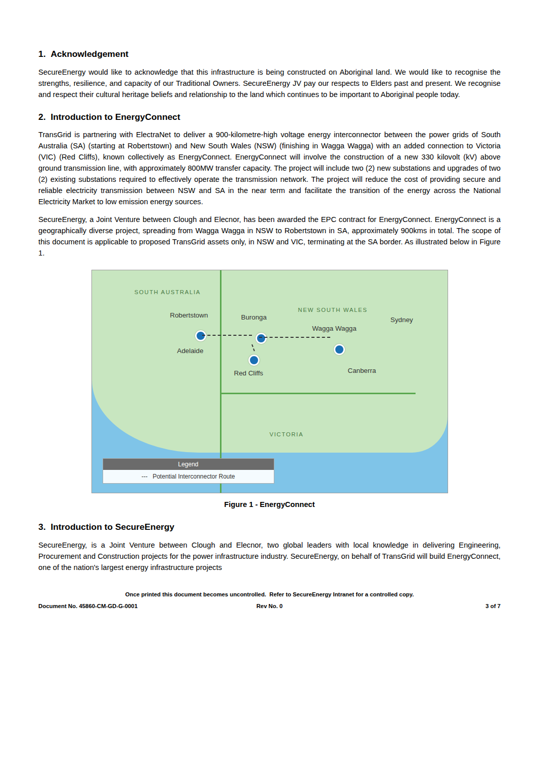1. Acknowledgement
SecureEnergy would like to acknowledge that this infrastructure is being constructed on Aboriginal land. We would like to recognise the strengths, resilience, and capacity of our Traditional Owners. SecureEnergy JV pay our respects to Elders past and present. We recognise and respect their cultural heritage beliefs and relationship to the land which continues to be important to Aboriginal people today.
2. Introduction to EnergyConnect
TransGrid is partnering with ElectraNet to deliver a 900-kilometre-high voltage energy interconnector between the power grids of South Australia (SA) (starting at Robertstown) and New South Wales (NSW) (finishing in Wagga Wagga) with an added connection to Victoria (VIC) (Red Cliffs), known collectively as EnergyConnect. EnergyConnect will involve the construction of a new 330 kilovolt (kV) above ground transmission line, with approximately 800MW transfer capacity. The project will include two (2) new substations and upgrades of two (2) existing substations required to effectively operate the transmission network. The project will reduce the cost of providing secure and reliable electricity transmission between NSW and SA in the near term and facilitate the transition of the energy across the National Electricity Market to low emission energy sources.
SecureEnergy, a Joint Venture between Clough and Elecnor, has been awarded the EPC contract for EnergyConnect. EnergyConnect is a geographically diverse project, spreading from Wagga Wagga in NSW to Robertstown in SA, approximately 900kms in total. The scope of this document is applicable to proposed TransGrid assets only, in NSW and VIC, terminating at the SA border. As illustrated below in Figure 1.
SOUTH AUSTRALIA
NEW SOUTH WALES
VICTORIA
Robertstown
Buronga
Red Cliffs
Wagga Wagga
Adelaide
Sydney
Canberra
Legend
--- Potential Interconnector Route
Figure 1 - EnergyConnect
3. Introduction to SecureEnergy
SecureEnergy, is a Joint Venture between Clough and Elecnor, two global leaders with local knowledge in delivering Engineering, Procurement and Construction projects for the power infrastructure industry. SecureEnergy, on behalf of TransGrid will build EnergyConnect, one of the nation's largest energy infrastructure projects
Once printed this document becomes uncontrolled. Refer to SecureEnergy Intranet for a controlled copy.
Document No. 45860-CM-GD-G-0001 Rev No. 0 3 of 7